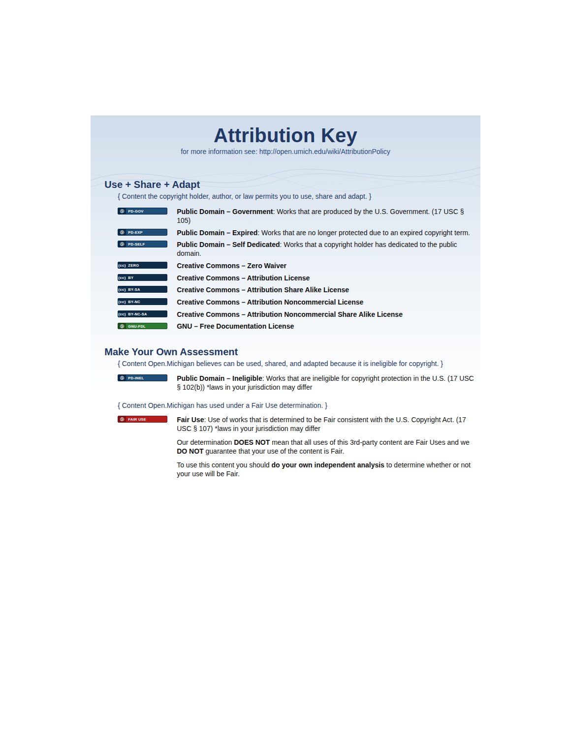Attribution Key
for more information see: http://open.umich.edu/wiki/AttributionPolicy
Use + Share + Adapt
{ Content the copyright holder, author, or law permits you to use, share and adapt. }
| Ⓢ PD-GOV | Public Domain – Government : Works that are produced by the U.S. Government. (17 USC § 105) |
| Ⓢ PD-EXP | Public Domain – Expired : Works that are no longer protected due to an expired copyright term. |
| Ⓢ PD-SELF | Public Domain – Self Dedicated : Works that a copyright holder has dedicated to the public domain. |
| (cc) ZERO | Creative Commons – Zero Waiver |
| (cc) BY | Creative Commons – Attribution License |
| (cc) BY-SA | Creative Commons – Attribution Share Alike License |
| (cc) BY-NC | Creative Commons – Attribution Noncommercial License |
| (cc) BY-NC-SA | Creative Commons – Attribution Noncommercial Share Alike License |
| Ⓢ GNU-FDL | GNU – Free Documentation License |
Make Your Own Assessment
{ Content Open.Michigan believes can be used, shared, and adapted because it is ineligible for copyright. }
| Ⓢ PD-INEL | Public Domain – Ineligible : Works that are ineligible for copyright protection in the U.S. (17 USC § 102(b)) *laws in your jurisdiction may differ |
{ Content Open.Michigan has used under a Fair Use determination. }
| Ⓢ FAIR USE | Fair Use : Use of works that is determined to be Fair consistent with the U.S. Copyright Act. (17 USC § 107) *laws in your jurisdiction may differ Our determination DOES NOT mean that all uses of this 3rd-party content are Fair Uses and we DO NOT guarantee that your use of the content is Fair. To use this content you should do your own independent analysis to determine whether or not your use will be Fair. |